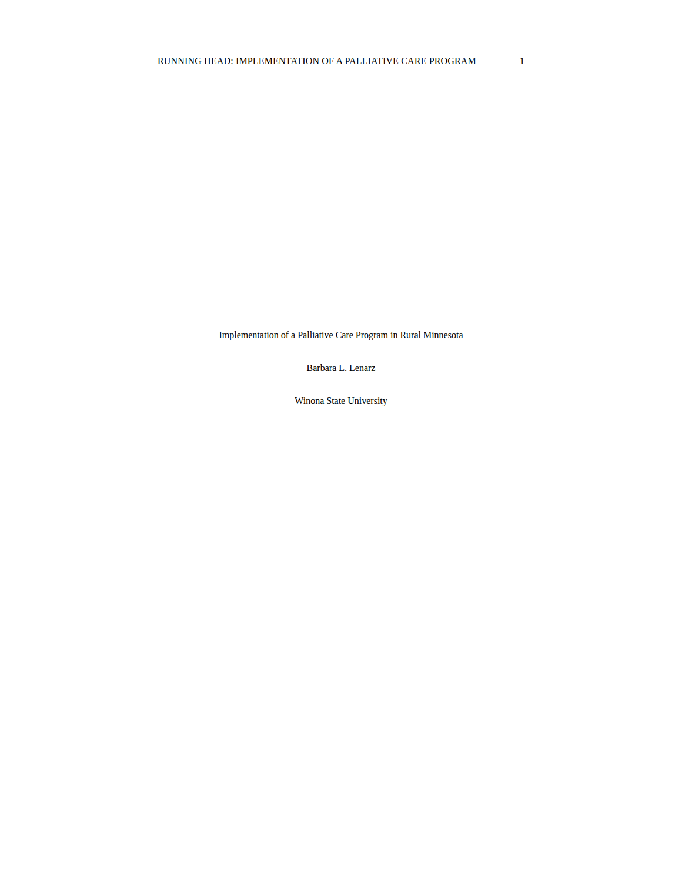Running head: IMPLEMENTATION OF A PALLIATIVE CARE PROGRAM 1
Implementation of a Palliative Care Program in Rural Minnesota
Barbara L. Lenarz
Winona State University